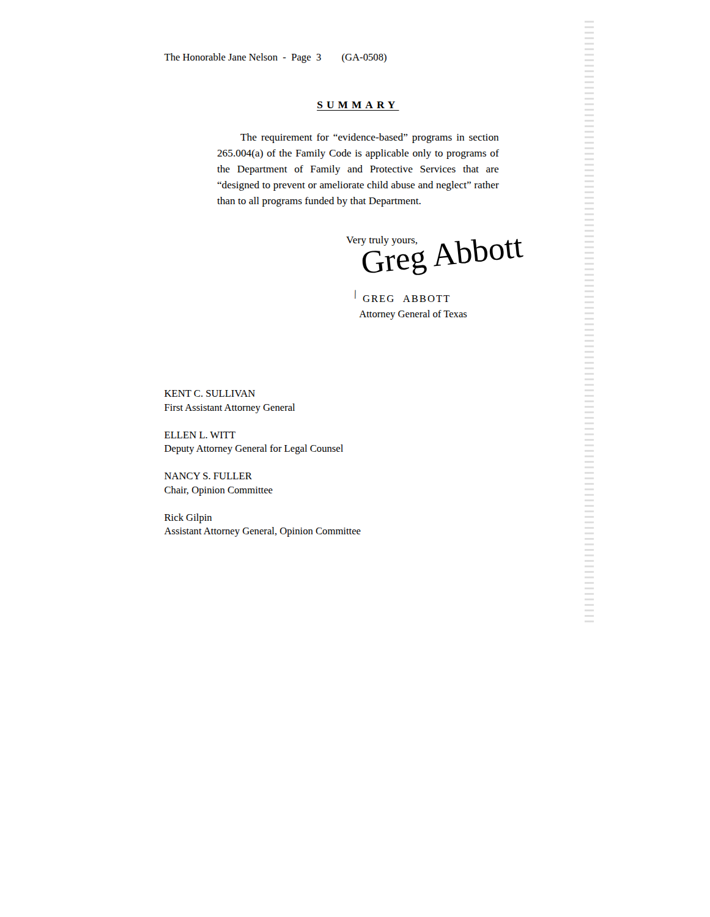The Honorable Jane Nelson - Page 3 (GA-0508)
SUMMARY
The requirement for “evidence-based” programs in section 265.004(a) of the Family Code is applicable only to programs of the Department of Family and Protective Services that are “designed to prevent or ameliorate child abuse and neglect” rather than to all programs funded by that Department.
Very truly yours,
Greg Abbott / GREG ABBOTT Attorney General of Texas
KENT C. SULLIVAN First Assistant Attorney General
ELLEN L. WITT Deputy Attorney General for Legal Counsel
NANCY S. FULLER Chair, Opinion Committee
Rick Gilpin Assistant Attorney General, Opinion Committee